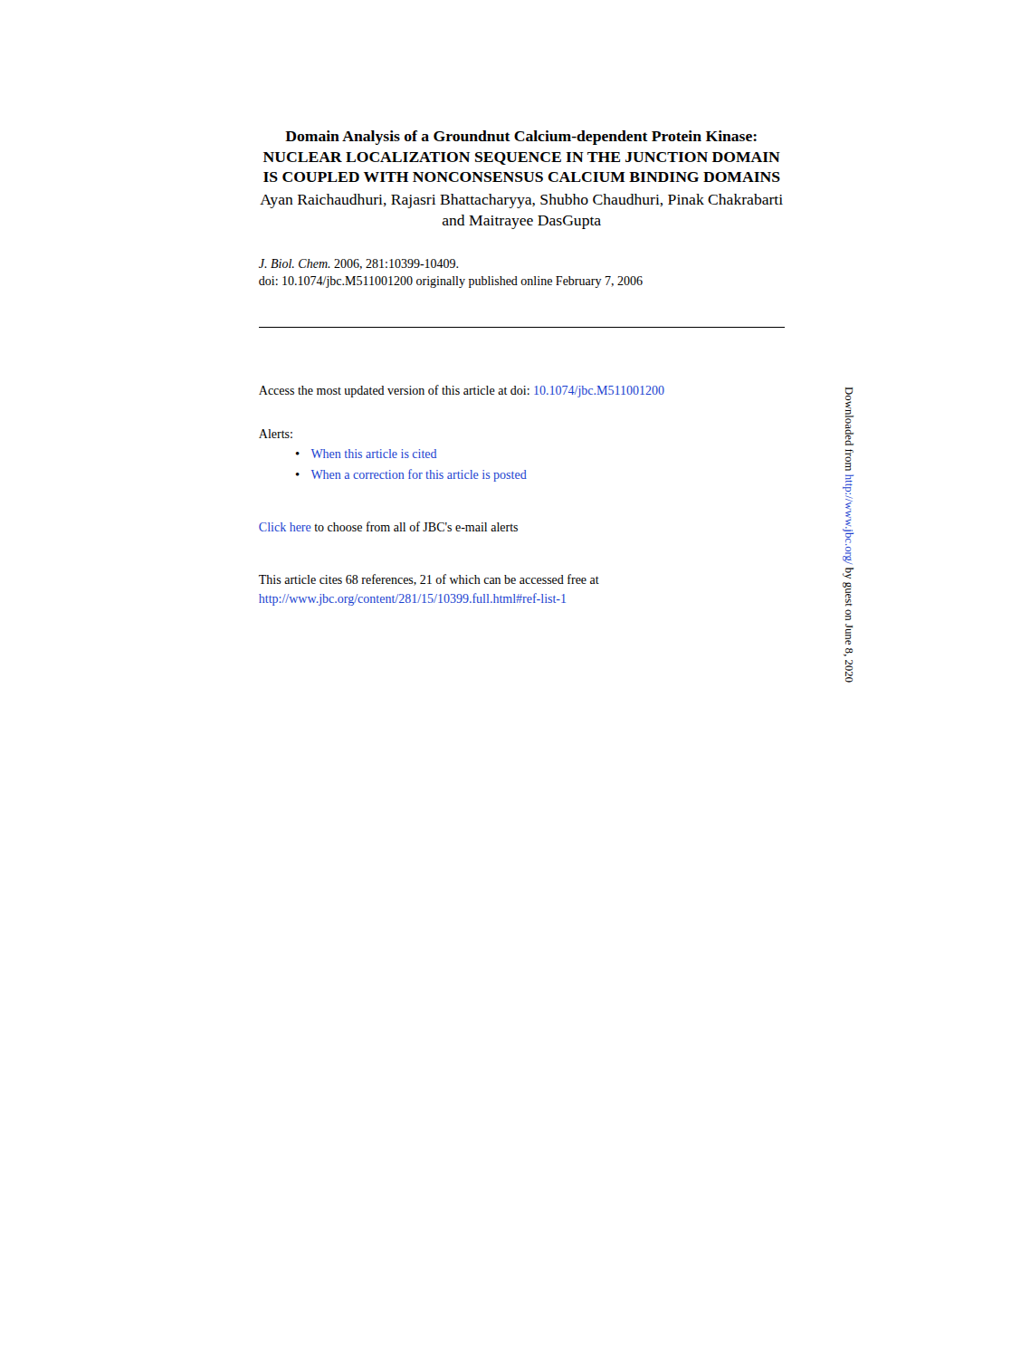Domain Analysis of a Groundnut Calcium-dependent Protein Kinase: NUCLEAR LOCALIZATION SEQUENCE IN THE JUNCTION DOMAIN IS COUPLED WITH NONCONSENSUS CALCIUM BINDING DOMAINS
Ayan Raichaudhuri, Rajasri Bhattacharyya, Shubho Chaudhuri, Pinak Chakrabarti and Maitrayee DasGupta
J. Biol. Chem. 2006, 281:10399-10409.
doi: 10.1074/jbc.M511001200 originally published online February 7, 2006
Access the most updated version of this article at doi: 10.1074/jbc.M511001200
Alerts:
When this article is cited
When a correction for this article is posted
Click here to choose from all of JBC's e-mail alerts
This article cites 68 references, 21 of which can be accessed free at
http://www.jbc.org/content/281/15/10399.full.html#ref-list-1
Downloaded from http://www.jbc.org/ by guest on June 8, 2020